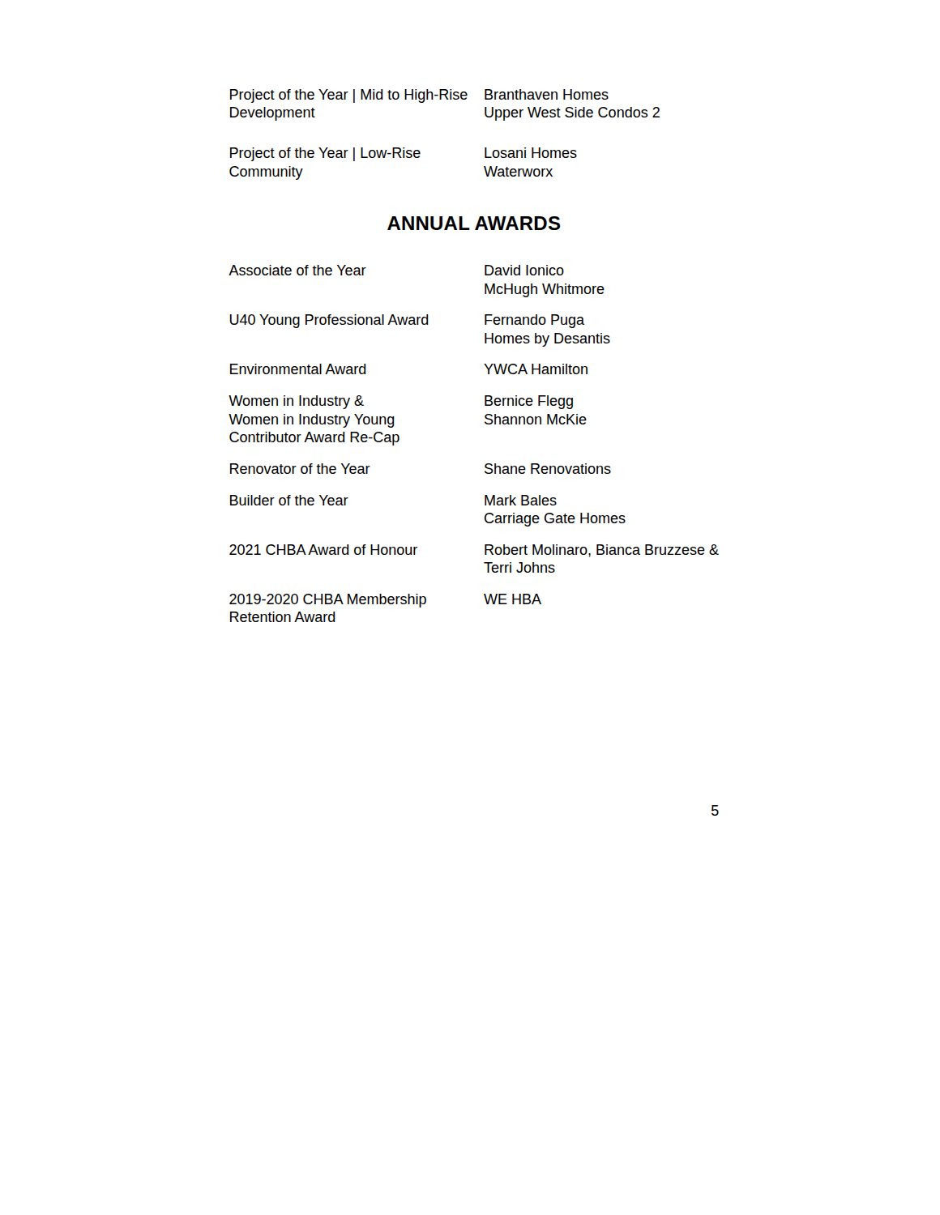| Project of the Year / Mid to High-Rise Development | Branthaven Homes Upper West Side Condos 2 |
| Project of the Year / Low-Rise Community | Losani Homes Waterworx |
ANNUAL AWARDS
| Associate of the Year | David Ionico McHugh Whitmore |
| U40 Young Professional Award | Fernando Puga Homes by Desantis |
| Environmental Award | YWCA Hamilton |
| Women in Industry & Women in Industry Young Contributor Award Re-Cap | Bernice Flegg Shannon McKie |
| Renovator of the Year | Shane Renovations |
| Builder of the Year | Mark Bales Carriage Gate Homes |
| 2021 CHBA Award of Honour | Robert Molinaro, Bianca Bruzzese & Terri Johns |
| 2019-2020 CHBA Membership Retention Award | WE HBA |
5